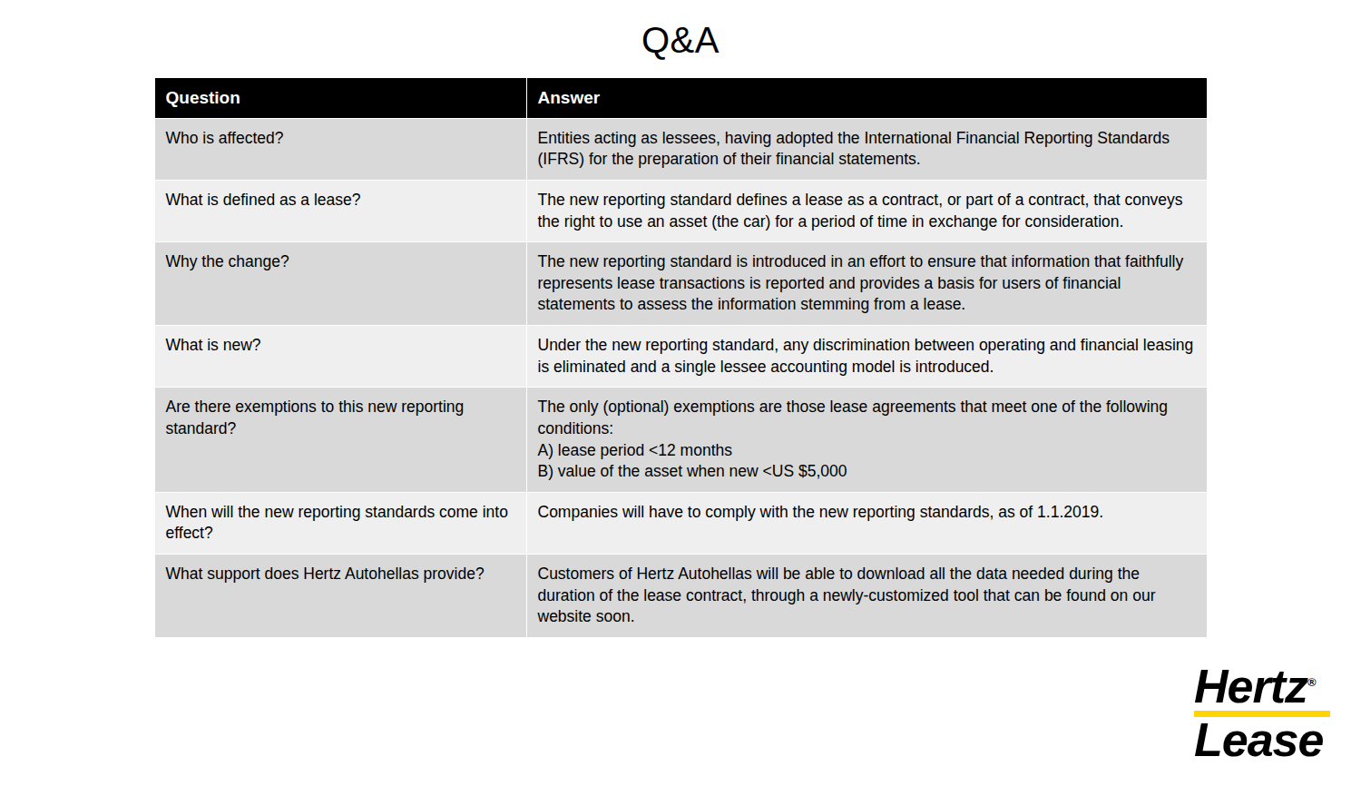Q&A
| Question | Answer |
| --- | --- |
| Who is affected? | Entities acting as lessees, having adopted the International Financial Reporting Standards (IFRS) for the preparation of their financial statements. |
| What is defined as a lease? | The new reporting standard defines a lease as a contract, or part of a contract, that conveys the right to use an asset (the car) for a period of time in exchange for consideration. |
| Why the change? | The new reporting standard is introduced in an effort to ensure that information that faithfully represents lease transactions is reported and provides a basis for users of financial statements to assess the information stemming from a lease. |
| What is new? | Under the new reporting standard, any discrimination between operating and financial leasing is eliminated and a single lessee accounting model is introduced. |
| Are there exemptions to this new reporting standard? | The only (optional) exemptions are those lease agreements that meet one of the following conditions: A) lease period <12 months B) value of the asset when new <US $5,000 |
| When will the new reporting standards come into effect? | Companies will have to comply with the new reporting standards, as of 1.1.2019. |
| What support does Hertz Autohellas provide? | Customers of Hertz Autohellas will be able to download all the data needed during the duration of the lease contract, through a newly-customized tool that can be found on our website soon. |
Hertz®
Lease